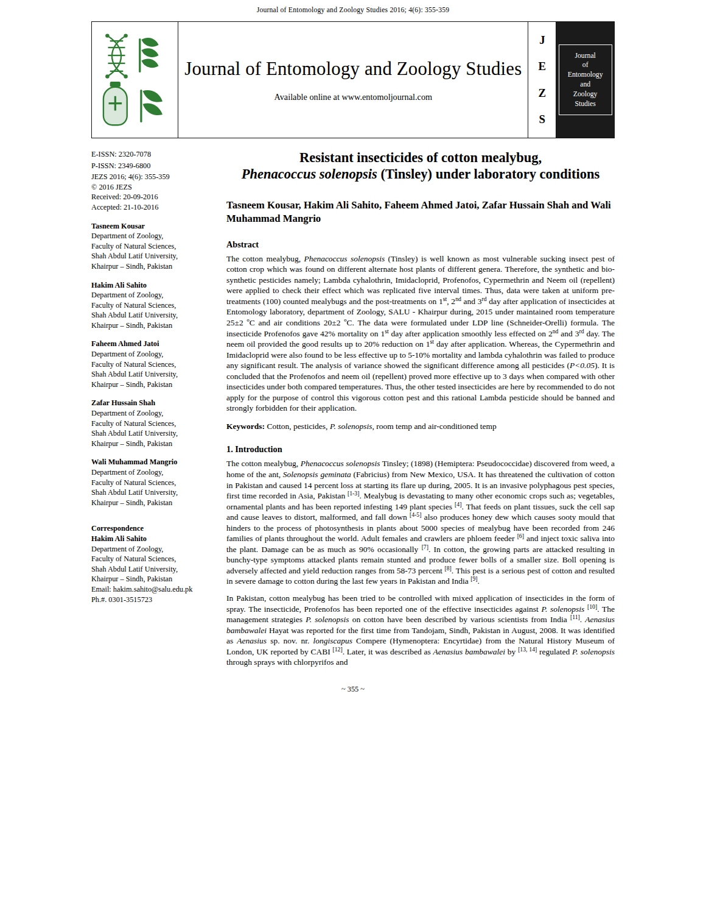Journal of Entomology and Zoology Studies 2016; 4(6): 355-359
Journal of Entomology and Zoology Studies
Available online at www.entomoljournal.com
JEZS
Journal
of
Entomology
and
Zoology Studies
E-ISSN: 2320-7078
P-ISSN: 2349-6800
JEZS 2016; 4(6): 355-359
© 2016 JEZS
Received: 20-09-2016
Accepted: 21-10-2016
Tasneem Kousar
Department of Zoology,
Faculty of Natural Sciences,
Shah Abdul Latif University,
Khairpur – Sindh, Pakistan
Hakim Ali Sahito
Department of Zoology,
Faculty of Natural Sciences,
Shah Abdul Latif University,
Khairpur – Sindh, Pakistan
Faheem Ahmed Jatoi
Department of Zoology,
Faculty of Natural Sciences,
Shah Abdul Latif University,
Khairpur – Sindh, Pakistan
Zafar Hussain Shah
Department of Zoology,
Faculty of Natural Sciences,
Shah Abdul Latif University,
Khairpur – Sindh, Pakistan
Wali Muhammad Mangrio
Department of Zoology,
Faculty of Natural Sciences,
Shah Abdul Latif University,
Khairpur – Sindh, Pakistan
Correspondence
Hakim Ali Sahito
Department of Zoology,
Faculty of Natural Sciences,
Shah Abdul Latif University,
Khairpur – Sindh, Pakistan
Email: hakim.sahito@salu.edu.pk
Ph.#. 0301-3515723
Resistant insecticides of cotton mealybug,
Phenacoccus solenopsis (Tinsley) under laboratory conditions
Tasneem Kousar, Hakim Ali Sahito, Faheem Ahmed Jatoi, Zafar Hussain Shah and Wali Muhammad Mangrio
Abstract
The cotton mealybug, Phenacoccus solenopsis (Tinsley) is well known as most vulnerable sucking insect pest of cotton crop which was found on different alternate host plants of different genera. Therefore, the synthetic and bio-synthetic pesticides namely; Lambda cyhalothrin, Imidacloprid, Profenofos, Cypermethrin and Neem oil (repellent) were applied to check their effect which was replicated five interval times. Thus, data were taken at uniform pre-treatments (100) counted mealybugs and the post-treatments on 1st, 2nd and 3rd day after application of insecticides at Entomology laboratory, department of Zoology, SALU - Khairpur during, 2015 under maintained room temperature 25±2 ºC and air conditions 20±2 ºC. The data were formulated under LDP line (Schneider-Orelli) formula. The insecticide Profenofos gave 42% mortality on 1st day after application smoothly less effected on 2nd and 3rd day. The neem oil provided the good results up to 20% reduction on 1st day after application. Whereas, the Cypermethrin and Imidacloprid were also found to be less effective up to 5-10% mortality and lambda cyhalothrin was failed to produce any significant result. The analysis of variance showed the significant difference among all pesticides (P<0.05). It is concluded that the Profenofos and neem oil (repellent) proved more effective up to 3 days when compared with other insecticides under both compared temperatures. Thus, the other tested insecticides are here by recommended to do not apply for the purpose of control this vigorous cotton pest and this rational Lambda pesticide should be banned and strongly forbidden for their application.
Keywords: Cotton, pesticides, P. solenopsis, room temp and air-conditioned temp
1. Introduction
The cotton mealybug, Phenacoccus solenopsis Tinsley; (1898) (Hemiptera: Pseudococcidae) discovered from weed, a home of the ant, Solenopsis geminata (Fabricius) from New Mexico, USA. It has threatened the cultivation of cotton in Pakistan and caused 14 percent loss at starting its flare up during, 2005. It is an invasive polyphagous pest species, first time recorded in Asia, Pakistan [1-3]. Mealybug is devastating to many other economic crops such as; vegetables, ornamental plants and has been reported infesting 149 plant species [4]. That feeds on plant tissues, suck the cell sap and cause leaves to distort, malformed, and fall down [4-5] also produces honey dew which causes sooty mould that hinders to the process of photosynthesis in plants about 5000 species of mealybug have been recorded from 246 families of plants throughout the world. Adult females and crawlers are phloem feeder [6] and inject toxic saliva into the plant. Damage can be as much as 90% occasionally [7]. In cotton, the growing parts are attacked resulting in bunchy-type symptoms attacked plants remain stunted and produce fewer bolls of a smaller size. Boll opening is adversely affected and yield reduction ranges from 58-73 percent [8]. This pest is a serious pest of cotton and resulted in severe damage to cotton during the last few years in Pakistan and India [9].
In Pakistan, cotton mealybug has been tried to be controlled with mixed application of insecticides in the form of spray. The insecticide, Profenofos has been reported one of the effective insecticides against P. solenopsis [10]. The management strategies P. solenopsis on cotton have been described by various scientists from India [11]. Aenasius bambawalei Hayat was reported for the first time from Tandojam, Sindh, Pakistan in August, 2008. It was identified as Aenasius sp. nov. nr. longiscapus Compere (Hymenoptera: Encyrtidae) from the Natural History Museum of London, UK reported by CABI [12]. Later, it was described as Aenasius bambawalei by [13, 14] regulated P. solenopsis through sprays with chlorpyrifos and
~ 355 ~